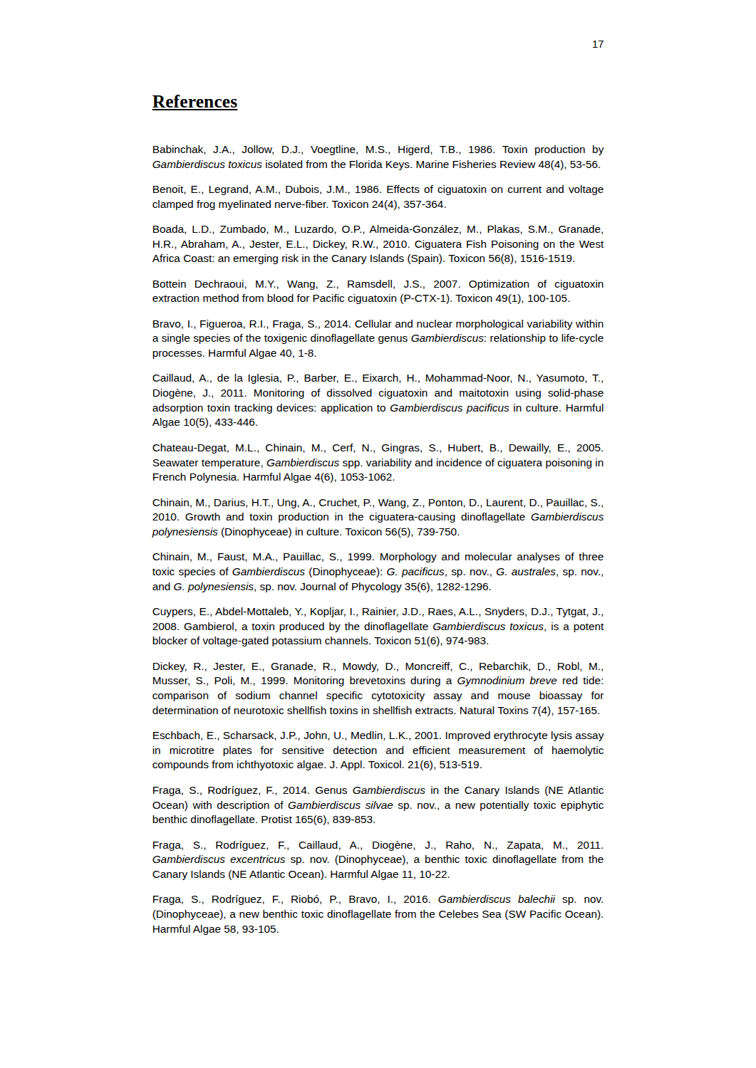17
References
Babinchak, J.A., Jollow, D.J., Voegtline, M.S., Higerd, T.B., 1986. Toxin production by Gambierdiscus toxicus isolated from the Florida Keys. Marine Fisheries Review 48(4), 53-56.
Benoit, E., Legrand, A.M., Dubois, J.M., 1986. Effects of ciguatoxin on current and voltage clamped frog myelinated nerve-fiber. Toxicon 24(4), 357-364.
Boada, L.D., Zumbado, M., Luzardo, O.P., Almeida-González, M., Plakas, S.M., Granade, H.R., Abraham, A., Jester, E.L., Dickey, R.W., 2010. Ciguatera Fish Poisoning on the West Africa Coast: an emerging risk in the Canary Islands (Spain). Toxicon 56(8), 1516-1519.
Bottein Dechraoui, M.Y., Wang, Z., Ramsdell, J.S., 2007. Optimization of ciguatoxin extraction method from blood for Pacific ciguatoxin (P-CTX-1). Toxicon 49(1), 100-105.
Bravo, I., Figueroa, R.I., Fraga, S., 2014. Cellular and nuclear morphological variability within a single species of the toxigenic dinoflagellate genus Gambierdiscus: relationship to life-cycle processes. Harmful Algae 40, 1-8.
Caillaud, A., de la Iglesia, P., Barber, E., Eixarch, H., Mohammad-Noor, N., Yasumoto, T., Diogène, J., 2011. Monitoring of dissolved ciguatoxin and maitotoxin using solid-phase adsorption toxin tracking devices: application to Gambierdiscus pacificus in culture. Harmful Algae 10(5), 433-446.
Chateau-Degat, M.L., Chinain, M., Cerf, N., Gingras, S., Hubert, B., Dewailly, E., 2005. Seawater temperature, Gambierdiscus spp. variability and incidence of ciguatera poisoning in French Polynesia. Harmful Algae 4(6), 1053-1062.
Chinain, M., Darius, H.T., Ung, A., Cruchet, P., Wang, Z., Ponton, D., Laurent, D., Pauillac, S., 2010. Growth and toxin production in the ciguatera-causing dinoflagellate Gambierdiscus polynesiensis (Dinophyceae) in culture. Toxicon 56(5), 739-750.
Chinain, M., Faust, M.A., Pauillac, S., 1999. Morphology and molecular analyses of three toxic species of Gambierdiscus (Dinophyceae): G. pacificus, sp. nov., G. australes, sp. nov., and G. polynesiensis, sp. nov. Journal of Phycology 35(6), 1282-1296.
Cuypers, E., Abdel-Mottaleb, Y., Kopljar, I., Rainier, J.D., Raes, A.L., Snyders, D.J., Tytgat, J., 2008. Gambierol, a toxin produced by the dinoflagellate Gambierdiscus toxicus, is a potent blocker of voltage-gated potassium channels. Toxicon 51(6), 974-983.
Dickey, R., Jester, E., Granade, R., Mowdy, D., Moncreiff, C., Rebarchik, D., Robl, M., Musser, S., Poli, M., 1999. Monitoring brevetoxins during a Gymnodinium breve red tide: comparison of sodium channel specific cytotoxicity assay and mouse bioassay for determination of neurotoxic shellfish toxins in shellfish extracts. Natural Toxins 7(4), 157-165.
Eschbach, E., Scharsack, J.P., John, U., Medlin, L.K., 2001. Improved erythrocyte lysis assay in microtitre plates for sensitive detection and efficient measurement of haemolytic compounds from ichthyotoxic algae. J. Appl. Toxicol. 21(6), 513-519.
Fraga, S., Rodríguez, F., 2014. Genus Gambierdiscus in the Canary Islands (NE Atlantic Ocean) with description of Gambierdiscus silvae sp. nov., a new potentially toxic epiphytic benthic dinoflagellate. Protist 165(6), 839-853.
Fraga, S., Rodríguez, F., Caillaud, A., Diogène, J., Raho, N., Zapata, M., 2011. Gambierdiscus excentricus sp. nov. (Dinophyceae), a benthic toxic dinoflagellate from the Canary Islands (NE Atlantic Ocean). Harmful Algae 11, 10-22.
Fraga, S., Rodríguez, F., Riobó, P., Bravo, I., 2016. Gambierdiscus balechii sp. nov. (Dinophyceae), a new benthic toxic dinoflagellate from the Celebes Sea (SW Pacific Ocean). Harmful Algae 58, 93-105.